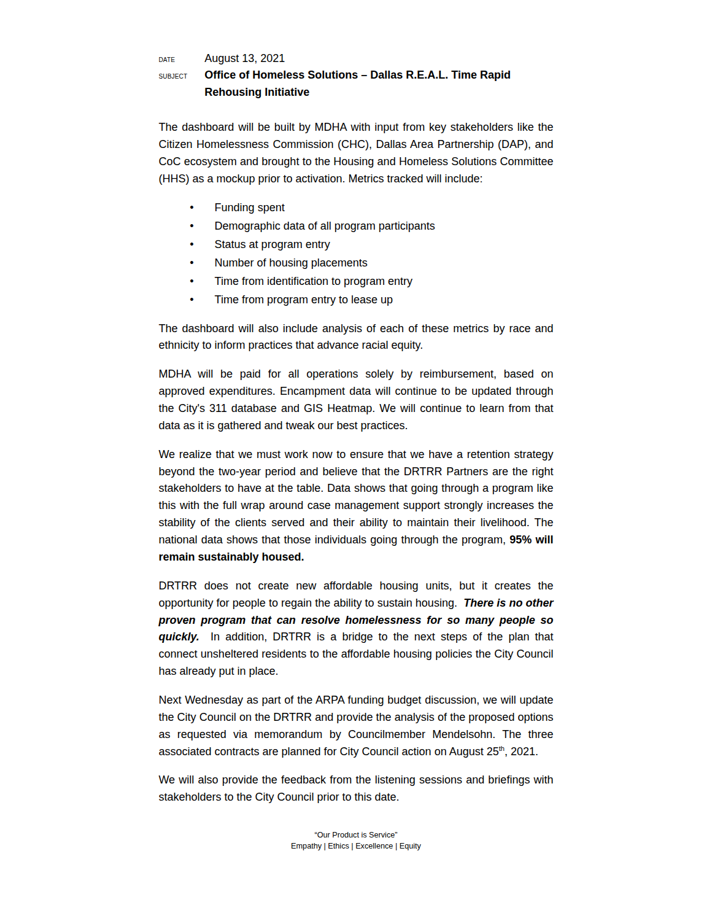Date
August 13, 2021
Subject
Office of Homeless Solutions – Dallas R.E.A.L. Time Rapid Rehousing Initiative
The dashboard will be built by MDHA with input from key stakeholders like the Citizen Homelessness Commission (CHC), Dallas Area Partnership (DAP), and CoC ecosystem and brought to the Housing and Homeless Solutions Committee (HHS) as a mockup prior to activation. Metrics tracked will include:
Funding spent
Demographic data of all program participants
Status at program entry
Number of housing placements
Time from identification to program entry
Time from program entry to lease up
The dashboard will also include analysis of each of these metrics by race and ethnicity to inform practices that advance racial equity.
MDHA will be paid for all operations solely by reimbursement, based on approved expenditures. Encampment data will continue to be updated through the City's 311 database and GIS Heatmap. We will continue to learn from that data as it is gathered and tweak our best practices.
We realize that we must work now to ensure that we have a retention strategy beyond the two-year period and believe that the DRTRR Partners are the right stakeholders to have at the table. Data shows that going through a program like this with the full wrap around case management support strongly increases the stability of the clients served and their ability to maintain their livelihood. The national data shows that those individuals going through the program, 95% will remain sustainably housed.
DRTRR does not create new affordable housing units, but it creates the opportunity for people to regain the ability to sustain housing. There is no other proven program that can resolve homelessness for so many people so quickly. In addition, DRTRR is a bridge to the next steps of the plan that connect unsheltered residents to the affordable housing policies the City Council has already put in place.
Next Wednesday as part of the ARPA funding budget discussion, we will update the City Council on the DRTRR and provide the analysis of the proposed options as requested via memorandum by Councilmember Mendelsohn. The three associated contracts are planned for City Council action on August 25th, 2021.
We will also provide the feedback from the listening sessions and briefings with stakeholders to the City Council prior to this date.
“Our Product is Service”
Empathy | Ethics | Excellence | Equity